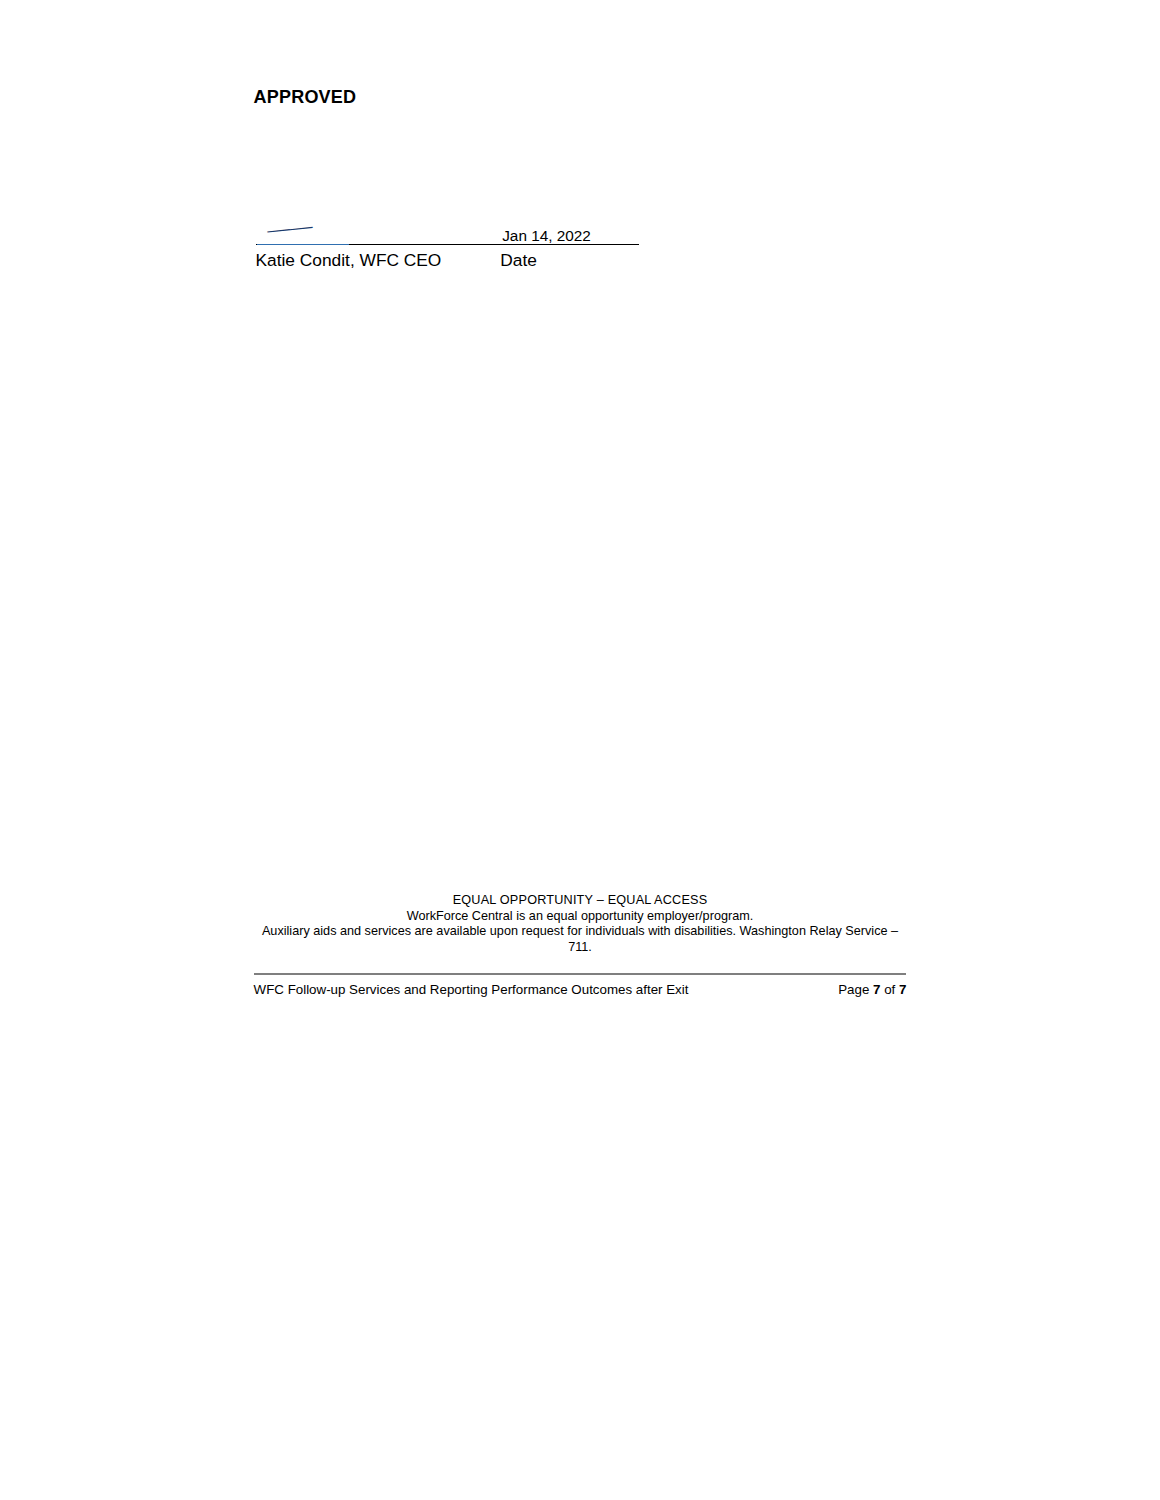APPROVED
——
Jan 14, 2022
Katie Condit, WFC CEO
Date
EQUAL OPPORTUNITY – EQUAL ACCESS
WorkForce Central is an equal opportunity employer/program.
Auxiliary aids and services are available upon request for individuals with disabilities. Washington Relay Service – 711.
WFC Follow-up Services and Reporting Performance Outcomes after Exit
Page 7 of 7